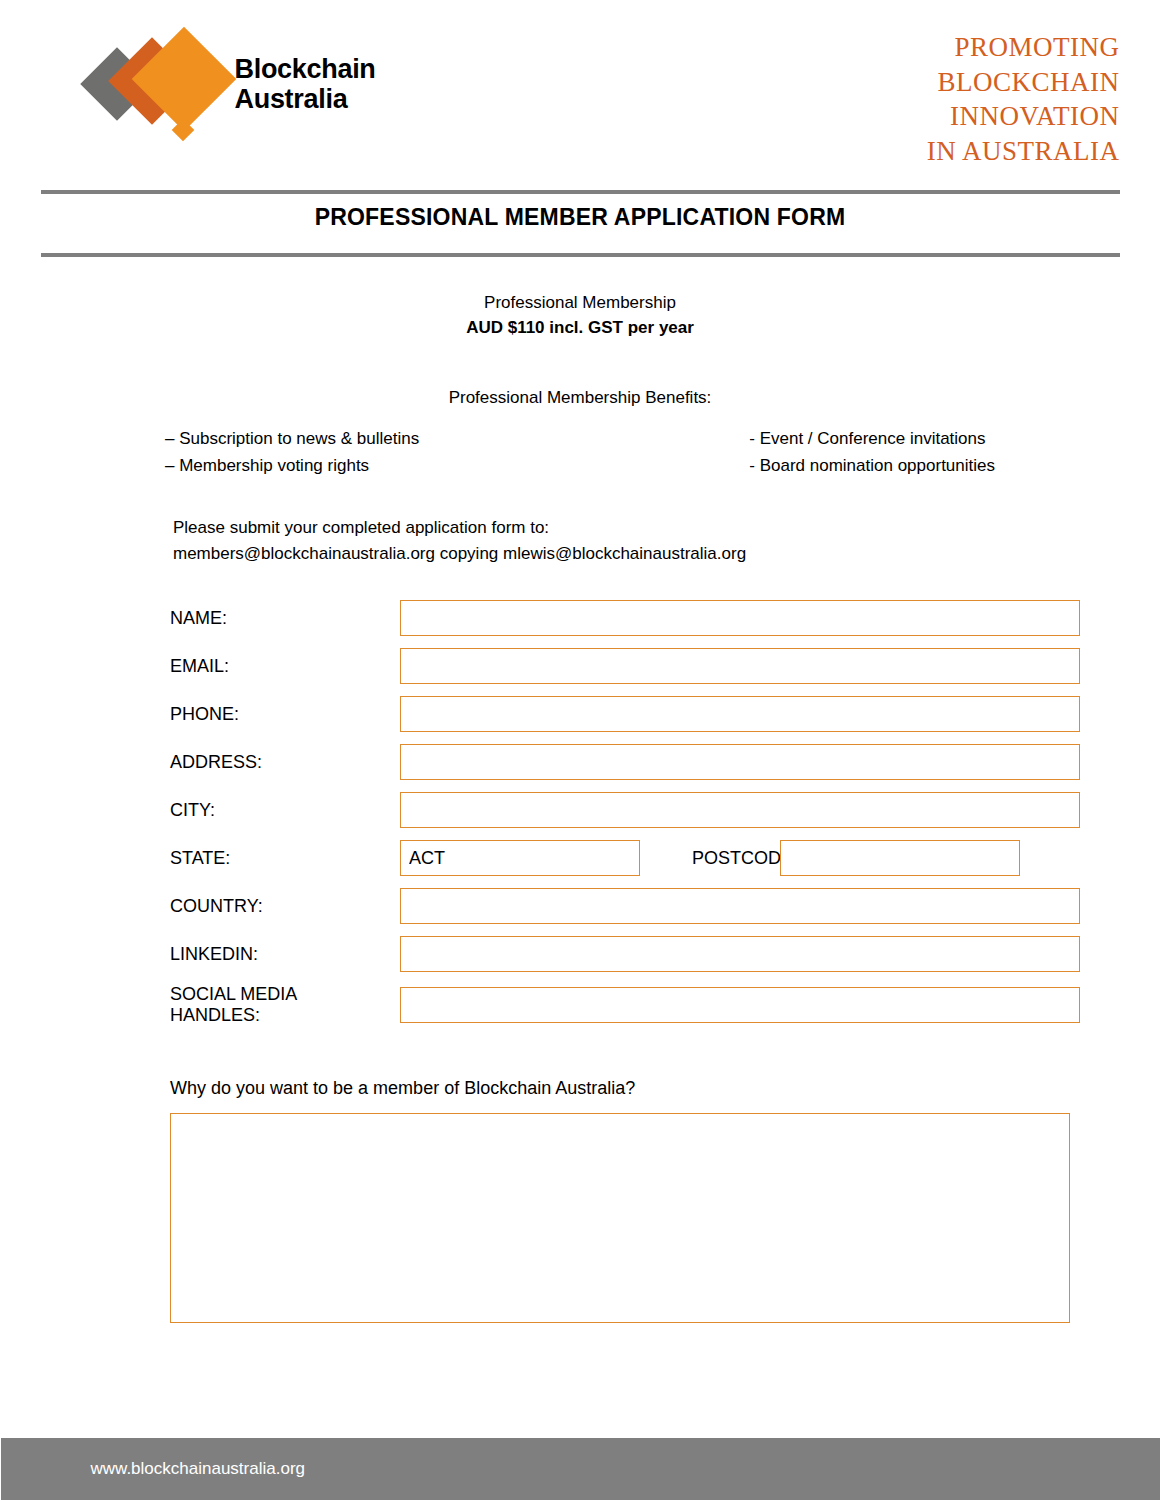Blockchain
Australia
PROMOTING BLOCKCHAIN INNOVATION IN AUSTRALIA
PROFESSIONAL MEMBER APPLICATION FORM
Professional Membership
AUD $110 incl. GST per year
Professional Membership Benefits:
Subscription to news & bulletins
Membership voting rights
Event / Conference invitations
Board nomination opportunities
Please submit your completed application form to:
members@blockchainaustralia.org copying mlewis@blockchainaustralia.org
NAME:
EMAIL:
PHONE:
ADDRESS:
CITY:
STATE: POSTCODE:
COUNTRY:
LINKEDIN:
SOCIAL MEDIA
HANDLES:
Why do you want to be a member of Blockchain Australia?
www.blockchainaustralia.org